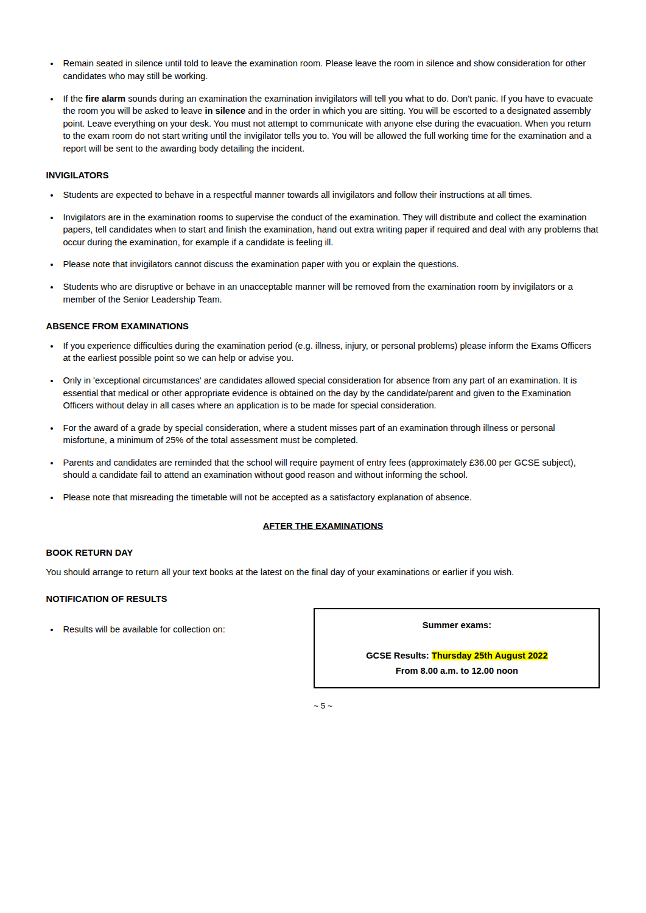Remain seated in silence until told to leave the examination room. Please leave the room in silence and show consideration for other candidates who may still be working.
If the fire alarm sounds during an examination the examination invigilators will tell you what to do. Don't panic. If you have to evacuate the room you will be asked to leave in silence and in the order in which you are sitting. You will be escorted to a designated assembly point. Leave everything on your desk. You must not attempt to communicate with anyone else during the evacuation. When you return to the exam room do not start writing until the invigilator tells you to. You will be allowed the full working time for the examination and a report will be sent to the awarding body detailing the incident.
INVIGILATORS
Students are expected to behave in a respectful manner towards all invigilators and follow their instructions at all times.
Invigilators are in the examination rooms to supervise the conduct of the examination. They will distribute and collect the examination papers, tell candidates when to start and finish the examination, hand out extra writing paper if required and deal with any problems that occur during the examination, for example if a candidate is feeling ill.
Please note that invigilators cannot discuss the examination paper with you or explain the questions.
Students who are disruptive or behave in an unacceptable manner will be removed from the examination room by invigilators or a member of the Senior Leadership Team.
ABSENCE FROM EXAMINATIONS
If you experience difficulties during the examination period (e.g. illness, injury, or personal problems) please inform the Exams Officers at the earliest possible point so we can help or advise you.
Only in 'exceptional circumstances' are candidates allowed special consideration for absence from any part of an examination. It is essential that medical or other appropriate evidence is obtained on the day by the candidate/parent and given to the Examination Officers without delay in all cases where an application is to be made for special consideration.
For the award of a grade by special consideration, where a student misses part of an examination through illness or personal misfortune, a minimum of 25% of the total assessment must be completed.
Parents and candidates are reminded that the school will require payment of entry fees (approximately £36.00 per GCSE subject), should a candidate fail to attend an examination without good reason and without informing the school.
Please note that misreading the timetable will not be accepted as a satisfactory explanation of absence.
AFTER THE EXAMINATIONS
BOOK RETURN DAY
You should arrange to return all your text books at the latest on the final day of your examinations or earlier if you wish.
NOTIFICATION OF RESULTS
Results will be available for collection on:
Summer exams:
GCSE Results: Thursday 25th August 2022
From 8.00 a.m. to 12.00 noon
~ 5 ~